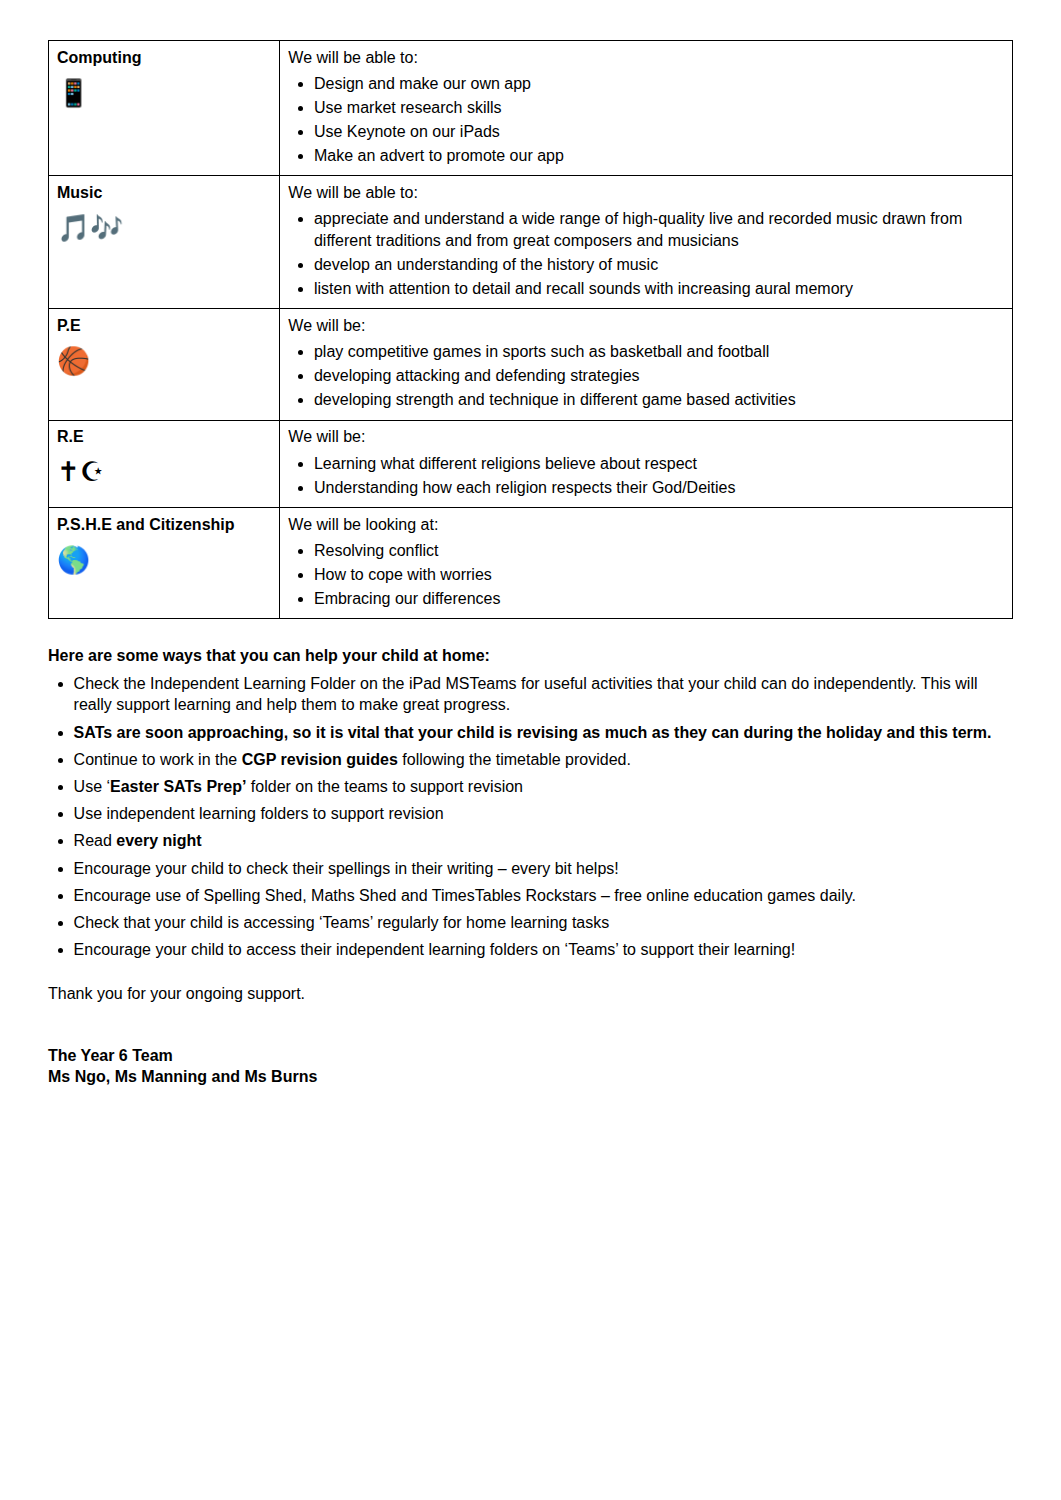| Computing 📱 | We will be able to: Design and make our own app Use market research skills Use Keynote on our iPads Make an advert to promote our app |
| Music 🎵🎶 | We will be able to: appreciate and understand a wide range of high-quality live and recorded music drawn from different traditions and from great composers and musicians develop an understanding of the history of music listen with attention to detail and recall sounds with increasing aural memory |
| P.E 🏀 | We will be: play competitive games in sports such as basketball and football developing attacking and defending strategies developing strength and technique in different game based activities |
| R.E ✝☪ | We will be: Learning what different religions believe about respect Understanding how each religion respects their God/Deities |
| P.S.H.E and Citizenship 🌎 | We will be looking at: Resolving conflict How to cope with worries Embracing our differences |
Here are some ways that you can help your child at home:
Check the Independent Learning Folder on the iPad MSTeams for useful activities that your child can do independently. This will really support learning and help them to make great progress.
SATs are soon approaching, so it is vital that your child is revising as much as they can during the holiday and this term.
Continue to work in the CGP revision guides following the timetable provided.
Use ‘Easter SATs Prep’ folder on the teams to support revision
Use independent learning folders to support revision
Read every night
Encourage your child to check their spellings in their writing – every bit helps!
Encourage use of Spelling Shed, Maths Shed and TimesTables Rockstars – free online education games daily.
Check that your child is accessing ‘Teams’ regularly for home learning tasks
Encourage your child to access their independent learning folders on ‘Teams’ to support their learning!
Thank you for your ongoing support.
The Year 6 Team
Ms Ngo, Ms Manning and Ms Burns